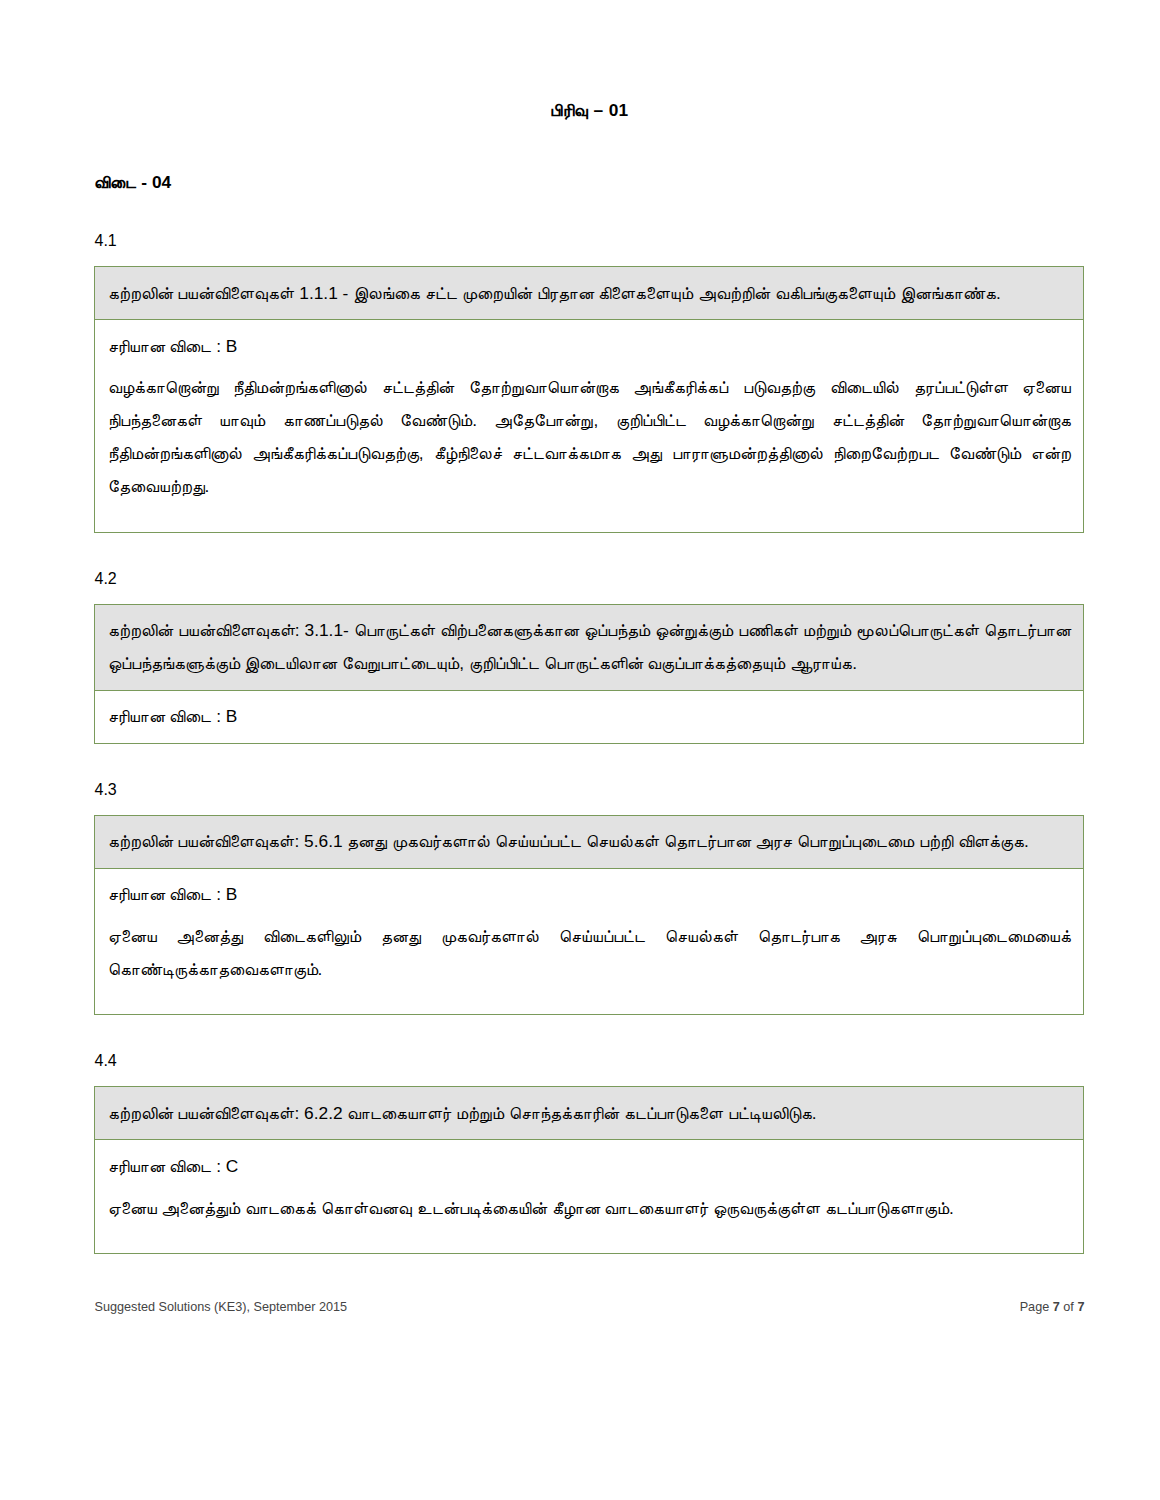பிரிவு – 01
விடை - 04
4.1
| கற்றலின் பயன்விளைவுகள் 1.1.1 - இலங்கை சட்ட முறையின் பிரதான கிளைகளையும் அவற்றின் வகிபங்குகளையும் இனங்காண்க. |
| சரியான விடை : B வழக்காறொன்று நீதிமன்றங்களினால் சட்டத்தின் தோற்றுவாயொன்றாக அங்கீகரிக்கப் படுவதற்கு விடையில் தரப்பட்டுள்ள ஏனைய நிபந்தனைகள் யாவும் காணப்படுதல் வேண்டும். அதேபோன்று, குறிப்பிட்ட வழக்காறொன்று சட்டத்தின் தோற்றுவாயொன்றாக நீதிமன்றங்களினால் அங்கீகரிக்கப்படுவதற்கு, கீழ்நிலைச் சட்டவாக்கமாக அது பாராளுமன்றத்தினால் நிறைவேற்றபட வேண்டும் என்ற தேவையற்றது. |
4.2
| கற்றலின் பயன்விளைவுகள்: 3.1.1- பொருட்கள் விற்பனைகளுக்கான ஒப்பந்தம் ஒன்றுக்கும் பணிகள் மற்றும் மூலப்பொருட்கள் தொடர்பான ஒப்பந்தங்களுக்கும் இடையிலான வேறுபாட்டையும், குறிப்பிட்ட பொருட்களின் வகுப்பாக்கத்தையும் ஆராய்க. |
| சரியான விடை : B |
4.3
| கற்றலின் பயன்விளைவுகள்: 5.6.1 தனது முகவர்களால் செய்யப்பட்ட செயல்கள் தொடர்பான அரச பொறுப்புடைமை பற்றி விளக்குக. |
| சரியான விடை : B ஏனைய அனைத்து விடைகளிலும் தனது முகவர்களால் செய்யப்பட்ட செயல்கள் தொடர்பாக அரசு பொறுப்புடைமையைக் கொண்டிருக்காதவைகளாகும். |
4.4
| கற்றலின் பயன்விளைவுகள்: 6.2.2 வாடகையாளர் மற்றும் சொந்தக்காரின் கடப்பாடுகளை பட்டியலிடுக. |
| சரியான விடை : C ஏனைய அனைத்தும் வாடகைக் கொள்வனவு உடன்படிக்கையின் கீழான வாடகையாளர் ஒருவருக்குள்ள கடப்பாடுகளாகும். |
Suggested Solutions (KE3), September 2015 Page 7 of 7